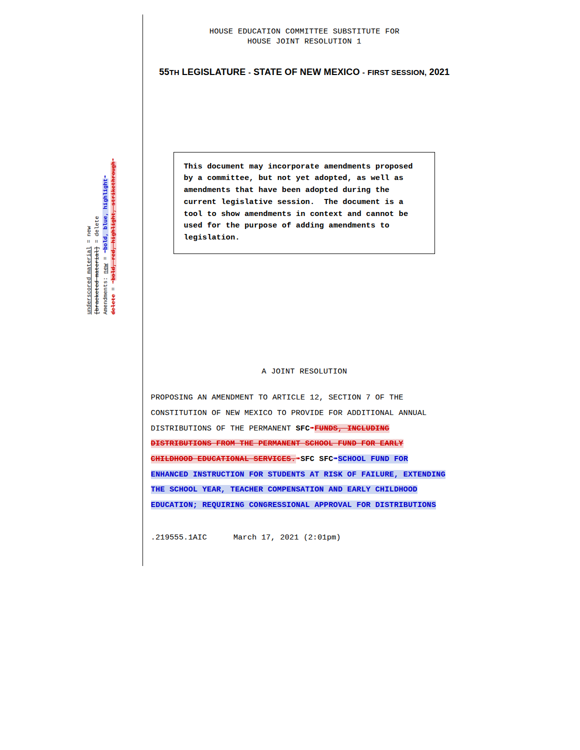underscored material = new [bracketed material] = delete Amendments: new = ➠bold, blue, highlight➠ delete = ➠bold, red, highlight, strikethrough➠
HOUSE EDUCATION COMMITTEE SUBSTITUTE FOR HOUSE JOINT RESOLUTION 1
55TH LEGISLATURE - STATE OF NEW MEXICO - FIRST SESSION, 2021
This document may incorporate amendments proposed by a committee, but not yet adopted, as well as amendments that have been adopted during the current legislative session. The document is a tool to show amendments in context and cannot be used for the purpose of adding amendments to legislation.
A JOINT RESOLUTION
PROPOSING AN AMENDMENT TO ARTICLE 12, SECTION 7 OF THE CONSTITUTION OF NEW MEXICO TO PROVIDE FOR ADDITIONAL ANNUAL DISTRIBUTIONS OF THE PERMANENT SFC➠FUNDS, INCLUDING DISTRIBUTIONS FROM THE PERMANENT SCHOOL FUND FOR EARLY CHILDHOOD EDUCATIONAL SERVICES.➠SFC SFC➠SCHOOL FUND FOR ENHANCED INSTRUCTION FOR STUDENTS AT RISK OF FAILURE, EXTENDING THE SCHOOL YEAR, TEACHER COMPENSATION AND EARLY CHILDHOOD EDUCATION; REQUIRING CONGRESSIONAL APPROVAL FOR DISTRIBUTIONS
.219555.1AIC March 17, 2021 (2:01pm)